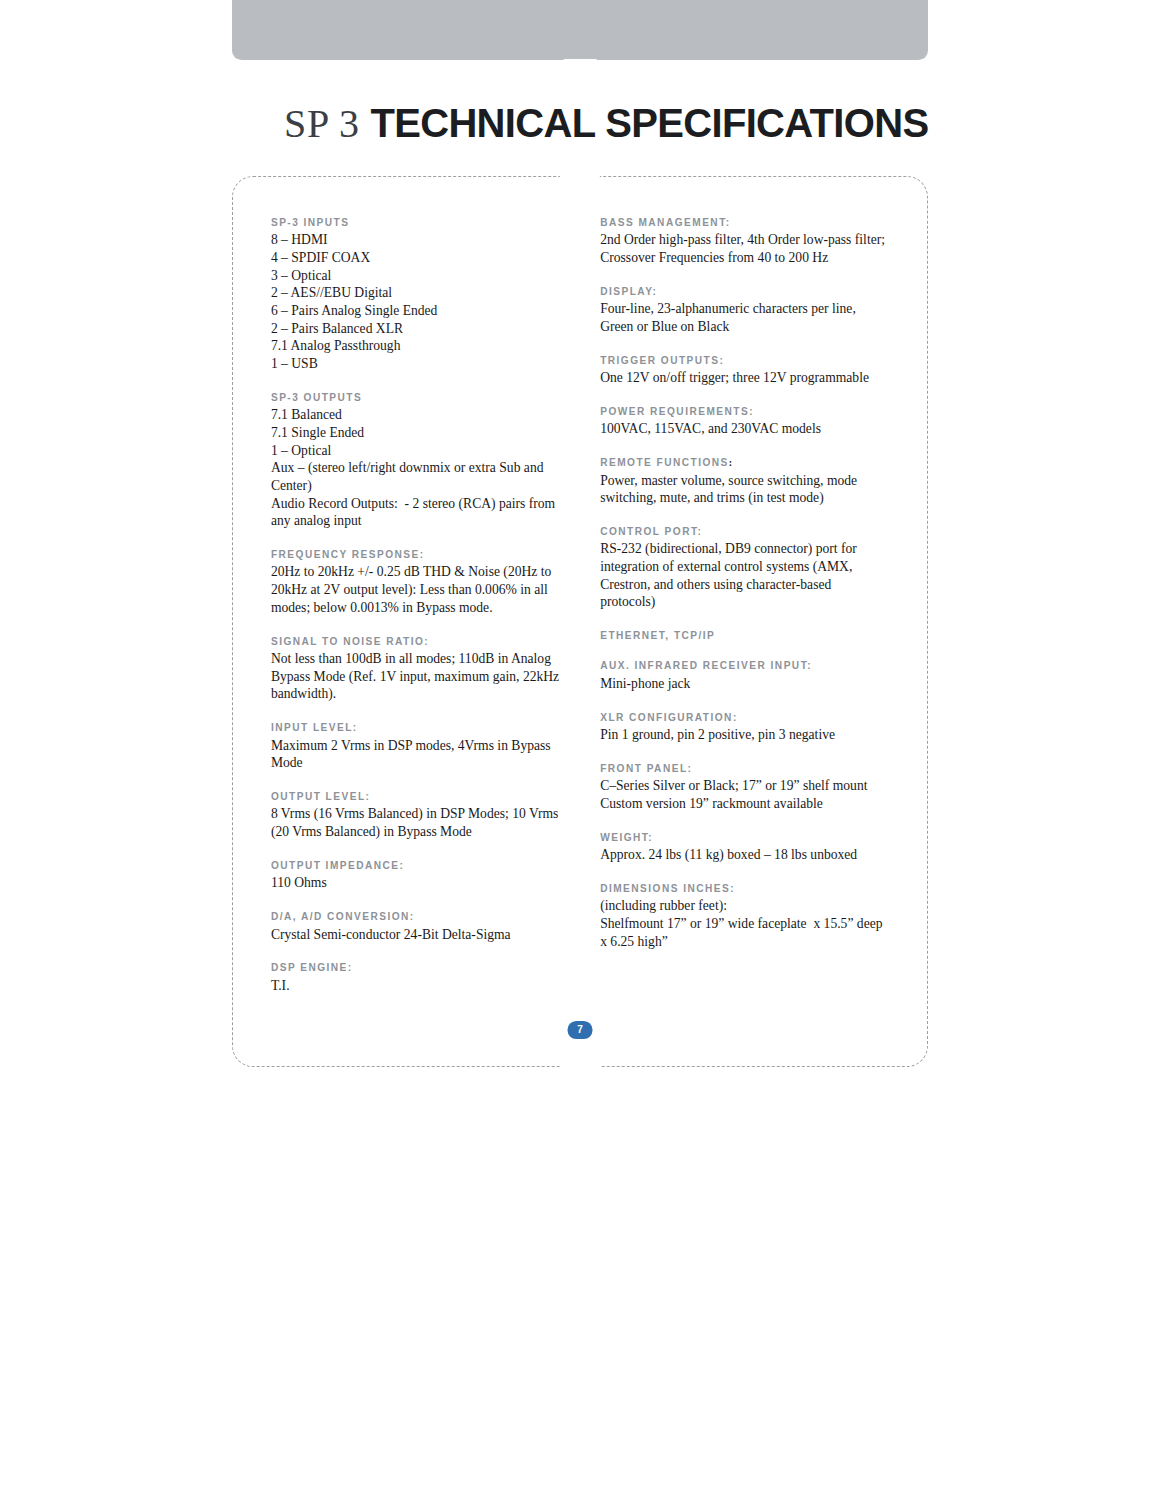SP 3 TECHNICAL SPECIFICATIONS
SP-3 Inputs
8 – HDMI
4 – SPDIF COAX
3 – Optical
2 – AES//EBU Digital
6 – Pairs Analog Single Ended
2 – Pairs Balanced XLR
7.1 Analog Passthrough
1 – USB
SP-3 Outputs
7.1 Balanced
7.1 Single Ended
1 – Optical
Aux – (stereo left/right downmix or extra Sub and Center)
Audio Record Outputs: - 2 stereo (RCA) pairs from any analog input
Frequency Response:
20Hz to 20kHz +/- 0.25 dB THD & Noise (20Hz to 20kHz at 2V output level): Less than 0.006% in all modes; below 0.0013% in Bypass mode.
Signal to Noise Ratio:
Not less than 100dB in all modes; 110dB in Analog Bypass Mode (Ref. 1V input, maximum gain, 22kHz bandwidth).
Input Level:
Maximum 2 Vrms in DSP modes, 4Vrms in Bypass Mode
Output Level:
8 Vrms (16 Vrms Balanced) in DSP Modes; 10 Vrms (20 Vrms Balanced) in Bypass Mode
Output Impedance:
110 Ohms
D/A, A/D Conversion:
Crystal Semi-conductor 24-Bit Delta-Sigma
DSP Engine:
T.I.
Bass Management:
2nd Order high-pass filter, 4th Order low-pass filter; Crossover Frequencies from 40 to 200 Hz
Display:
Four-line, 23-alphanumeric characters per line, Green or Blue on Black
Trigger Outputs:
One 12V on/off trigger; three 12V programmable
Power Requirements:
100VAC, 115VAC, and 230VAC models
Remote Functions:
Power, master volume, source switching, mode switching, mute, and trims (in test mode)
Control Port:
RS-232 (bidirectional, DB9 connector) port for integration of external control systems (AMX, Crestron, and others using character-based protocols)
Ethernet, TCP/IP
Aux. Infrared Receiver Input:
Mini-phone jack
XLR Configuration:
Pin 1 ground, pin 2 positive, pin 3 negative
Front Panel:
C–Series Silver or Black; 17” or 19” shelf mount Custom version 19” rackmount available
Weight:
Approx. 24 lbs (11 kg) boxed – 18 lbs unboxed
Dimensions Inches:
(including rubber feet):
Shelfmount 17” or 19” wide faceplate x 15.5” deep x 6.25 high”
7